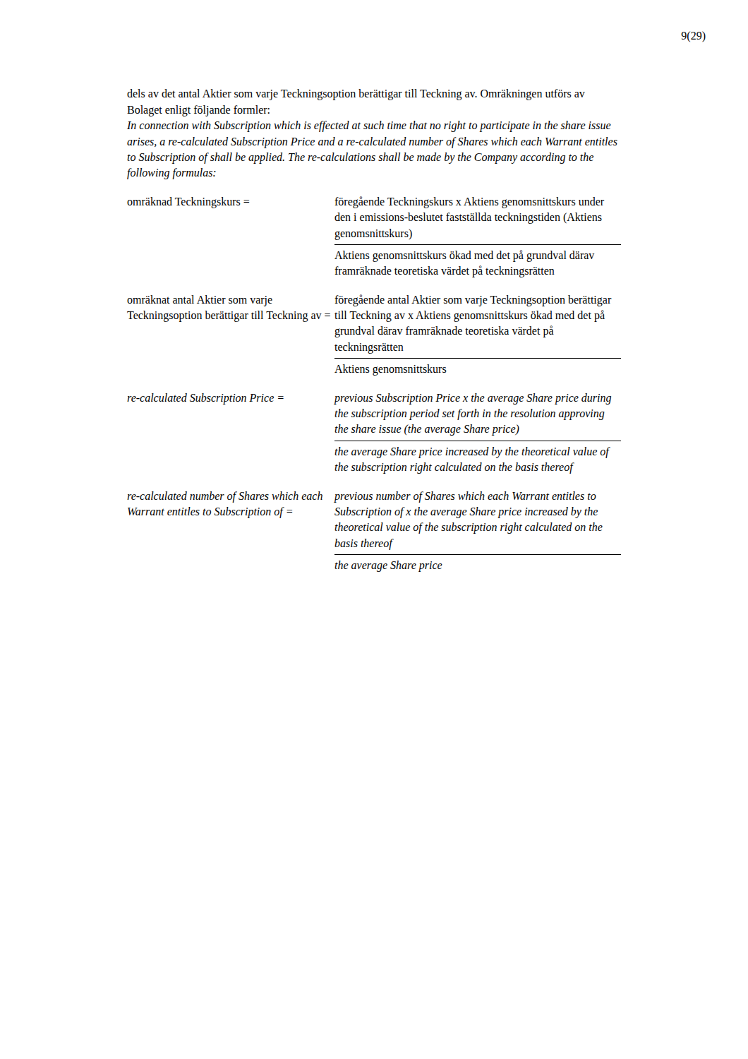9(29)
dels av det antal Aktier som varje Teckningsoption berättigar till Teckning av. Omräkningen utförs av Bolaget enligt följande formler:
In connection with Subscription which is effected at such time that no right to participate in the share issue arises, a re-calculated Subscription Price and a re-calculated number of Shares which each Warrant entitles to Subscription of shall be applied. The re-calculations shall be made by the Company according to the following formulas:
| omräknad Teckningskurs = | föregående Teckningskurs x Aktiens genomsnittskurs under den i emissions-beslutet fastställda teckningstiden (Aktiens genomsnittskurs) Aktiens genomsnittskurs ökad med det på grundval därav framräknade teoretiska värdet på teckningsrätten |
| omräknat antal Aktier som varje Teckningsoption berättigar till Teckning av = | föregående antal Aktier som varje Teckningsoption berättigar till Teckning av x Aktiens genomsnittskurs ökad med det på grundval därav framräknade teoretiska värdet på teckningsrätten Aktiens genomsnittskurs |
| re-calculated Subscription Price = | previous Subscription Price x the average Share price during the subscription period set forth in the resolution approving the share issue (the average Share price) the average Share price increased by the theoretical value of the subscription right calculated on the basis thereof |
| re-calculated number of Shares which each Warrant entitles to Subscription of = | previous number of Shares which each Warrant entitles to Subscription of x the average Share price increased by the theoretical value of the subscription right calculated on the basis thereof the average Share price |